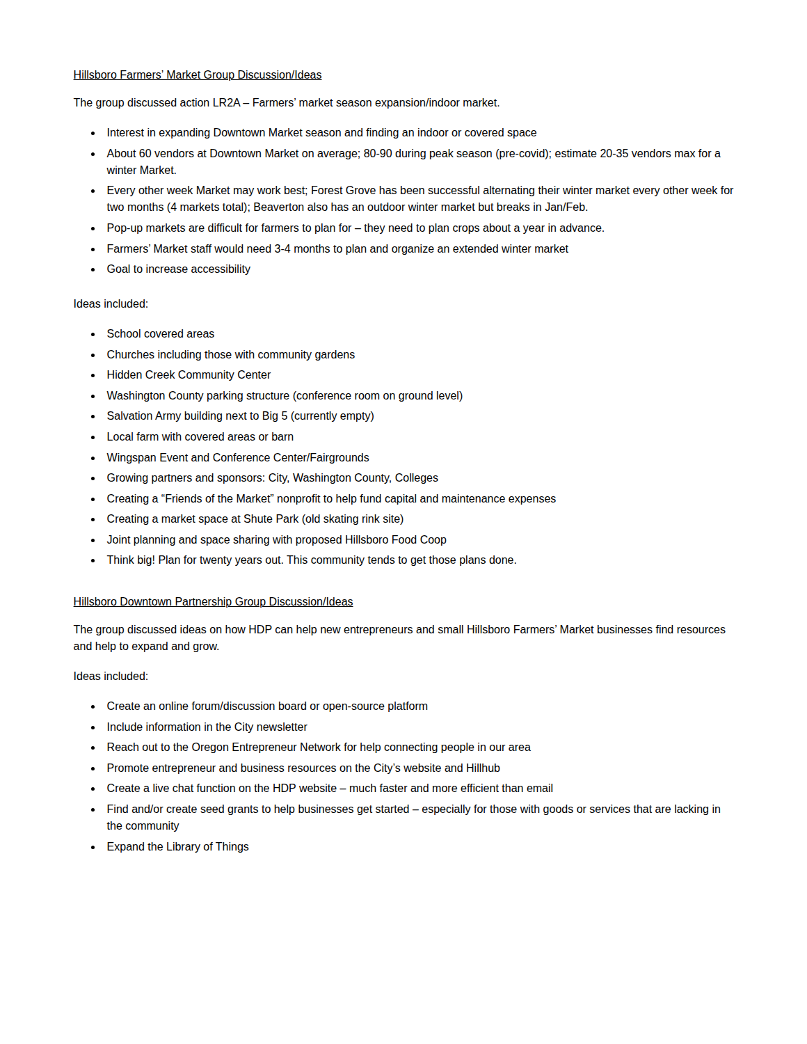Hillsboro Farmers’ Market Group Discussion/Ideas
The group discussed action LR2A – Farmers’ market season expansion/indoor market.
Interest in expanding Downtown Market season and finding an indoor or covered space
About 60 vendors at Downtown Market on average; 80-90 during peak season (pre-covid); estimate 20-35 vendors max for a winter Market.
Every other week Market may work best; Forest Grove has been successful alternating their winter market every other week for two months (4 markets total); Beaverton also has an outdoor winter market but breaks in Jan/Feb.
Pop-up markets are difficult for farmers to plan for – they need to plan crops about a year in advance.
Farmers’ Market staff would need 3-4 months to plan and organize an extended winter market
Goal to increase accessibility
Ideas included:
School covered areas
Churches including those with community gardens
Hidden Creek Community Center
Washington County parking structure (conference room on ground level)
Salvation Army building next to Big 5 (currently empty)
Local farm with covered areas or barn
Wingspan Event and Conference Center/Fairgrounds
Growing partners and sponsors: City, Washington County, Colleges
Creating a “Friends of the Market” nonprofit to help fund capital and maintenance expenses
Creating a market space at Shute Park (old skating rink site)
Joint planning and space sharing with proposed Hillsboro Food Coop
Think big! Plan for twenty years out. This community tends to get those plans done.
Hillsboro Downtown Partnership Group Discussion/Ideas
The group discussed ideas on how HDP can help new entrepreneurs and small Hillsboro Farmers’ Market businesses find resources and help to expand and grow.
Ideas included:
Create an online forum/discussion board or open-source platform
Include information in the City newsletter
Reach out to the Oregon Entrepreneur Network for help connecting people in our area
Promote entrepreneur and business resources on the City’s website and Hillhub
Create a live chat function on the HDP website – much faster and more efficient than email
Find and/or create seed grants to help businesses get started – especially for those with goods or services that are lacking in the community
Expand the Library of Things